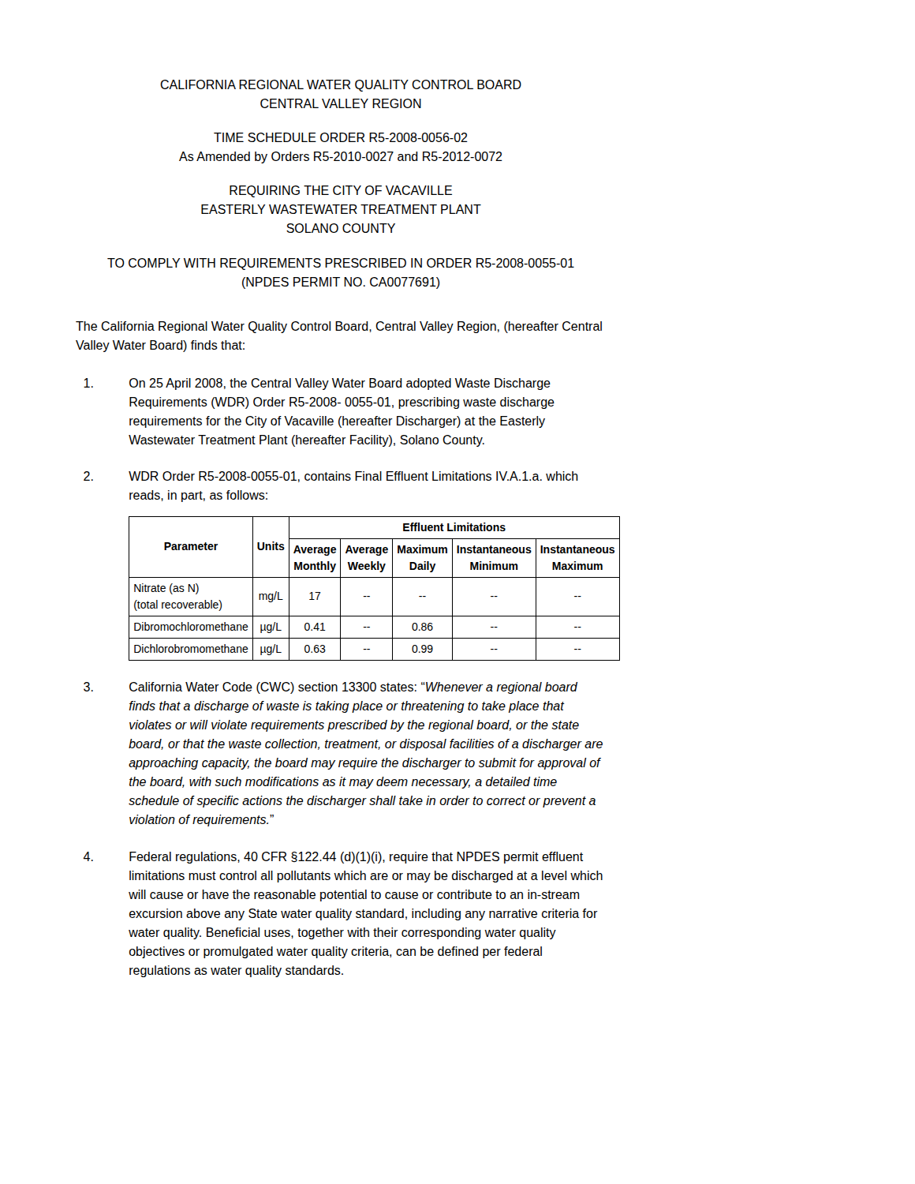CALIFORNIA REGIONAL WATER QUALITY CONTROL BOARD
CENTRAL VALLEY REGION
TIME SCHEDULE ORDER R5-2008-0056-02
As Amended by Orders R5-2010-0027 and R5-2012-0072
REQUIRING THE CITY OF VACAVILLE
EASTERLY WASTEWATER TREATMENT PLANT
SOLANO COUNTY
TO COMPLY WITH REQUIREMENTS PRESCRIBED IN ORDER R5-2008-0055-01
(NPDES PERMIT NO. CA0077691)
The California Regional Water Quality Control Board, Central Valley Region, (hereafter Central Valley Water Board) finds that:
On 25 April 2008, the Central Valley Water Board adopted Waste Discharge Requirements (WDR) Order R5-2008- 0055-01, prescribing waste discharge requirements for the City of Vacaville (hereafter Discharger) at the Easterly Wastewater Treatment Plant (hereafter Facility), Solano County.
WDR Order R5-2008-0055-01, contains Final Effluent Limitations IV.A.1.a. which reads, in part, as follows:
| Parameter | Units | Effluent Limitations |
| --- | --- | --- |
| Average Monthly | Average Weekly | Maximum Daily | Instantaneous Minimum | Instantaneous Maximum |
| Nitrate (as N) (total recoverable) | mg/L | 17 | -- | -- | -- | -- |
| Dibromochloromethane | µg/L | 0.41 | -- | 0.86 | -- | -- |
| Dichlorobromomethane | µg/L | 0.63 | -- | 0.99 | -- | -- |
California Water Code (CWC) section 13300 states: “Whenever a regional board finds that a discharge of waste is taking place or threatening to take place that violates or will violate requirements prescribed by the regional board, or the state board, or that the waste collection, treatment, or disposal facilities of a discharger are approaching capacity, the board may require the discharger to submit for approval of the board, with such modifications as it may deem necessary, a detailed time schedule of specific actions the discharger shall take in order to correct or prevent a violation of requirements.”
Federal regulations, 40 CFR §122.44 (d)(1)(i), require that NPDES permit effluent limitations must control all pollutants which are or may be discharged at a level which will cause or have the reasonable potential to cause or contribute to an in-stream excursion above any State water quality standard, including any narrative criteria for water quality. Beneficial uses, together with their corresponding water quality objectives or promulgated water quality criteria, can be defined per federal regulations as water quality standards.